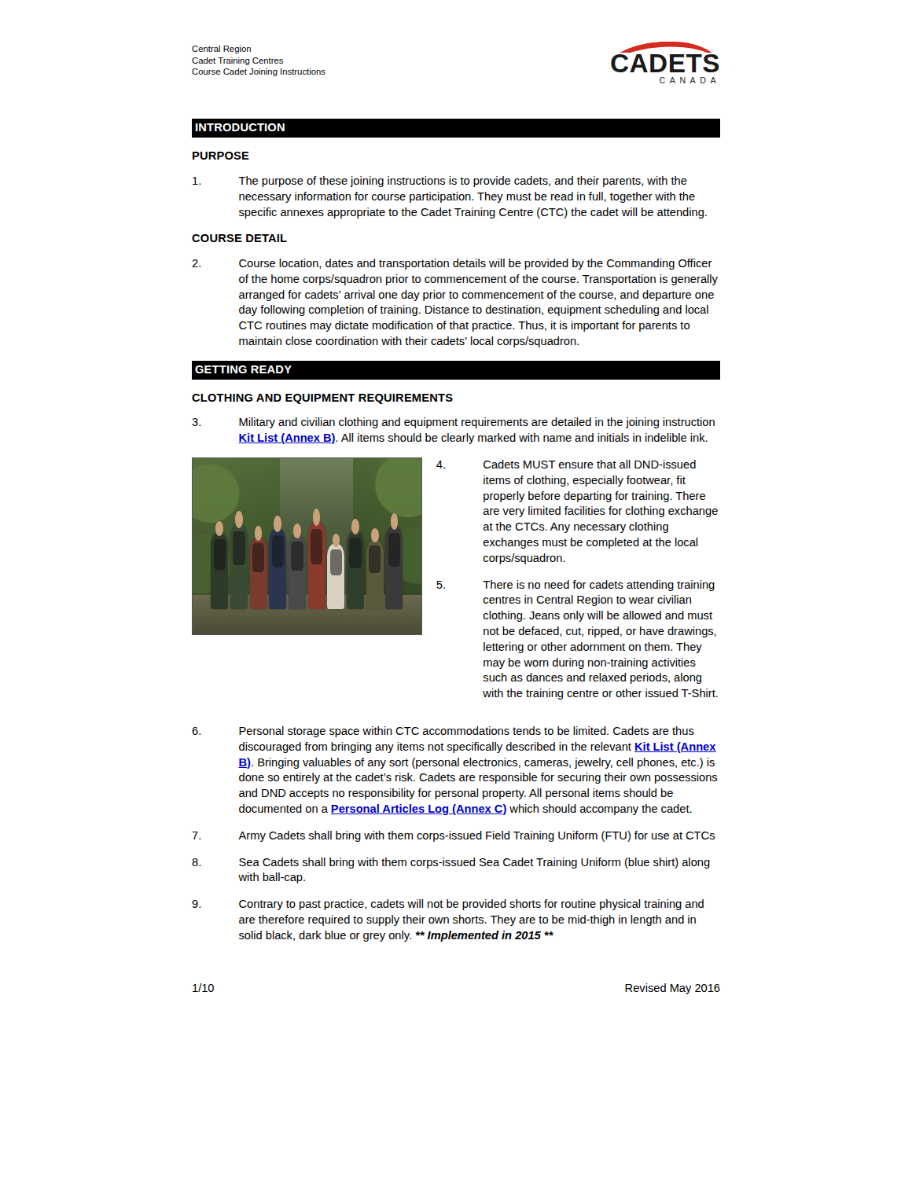Central Region
Cadet Training Centres
Course Cadet Joining Instructions
CADETS
CANADA
INTRODUCTION
PURPOSE
1.
The purpose of these joining instructions is to provide cadets, and their parents, with the necessary information for course participation. They must be read in full, together with the specific annexes appropriate to the Cadet Training Centre (CTC) the cadet will be attending.
COURSE DETAIL
2.
Course location, dates and transportation details will be provided by the Commanding Officer of the home corps/squadron prior to commencement of the course. Transportation is generally arranged for cadets’ arrival one day prior to commencement of the course, and departure one day following completion of training. Distance to destination, equipment scheduling and local CTC routines may dictate modification of that practice. Thus, it is important for parents to maintain close coordination with their cadets’ local corps/squadron.
GETTING READY
CLOTHING AND EQUIPMENT REQUIREMENTS
3.
Military and civilian clothing and equipment requirements are detailed in the joining instruction Kit List (Annex B). All items should be clearly marked with name and initials in indelible ink.
4.
Cadets MUST ensure that all DND-issued items of clothing, especially footwear, fit properly before departing for training. There are very limited facilities for clothing exchange at the CTCs. Any necessary clothing exchanges must be completed at the local corps/squadron.
5.
There is no need for cadets attending training centres in Central Region to wear civilian clothing. Jeans only will be allowed and must not be defaced, cut, ripped, or have drawings, lettering or other adornment on them. They may be worn during non-training activities such as dances and relaxed periods, along with the training centre or other issued T-Shirt.
6.
Personal storage space within CTC accommodations tends to be limited. Cadets are thus discouraged from bringing any items not specifically described in the relevant Kit List (Annex B). Bringing valuables of any sort (personal electronics, cameras, jewelry, cell phones, etc.) is done so entirely at the cadet’s risk. Cadets are responsible for securing their own possessions and DND accepts no responsibility for personal property. All personal items should be documented on a Personal Articles Log (Annex C) which should accompany the cadet.
7.
Army Cadets shall bring with them corps-issued Field Training Uniform (FTU) for use at CTCs
8.
Sea Cadets shall bring with them corps-issued Sea Cadet Training Uniform (blue shirt) along with ball-cap.
9.
Contrary to past practice, cadets will not be provided shorts for routine physical training and are therefore required to supply their own shorts. They are to be mid-thigh in length and in solid black, dark blue or grey only. ** Implemented in 2015 **
1/10
Revised May 2016